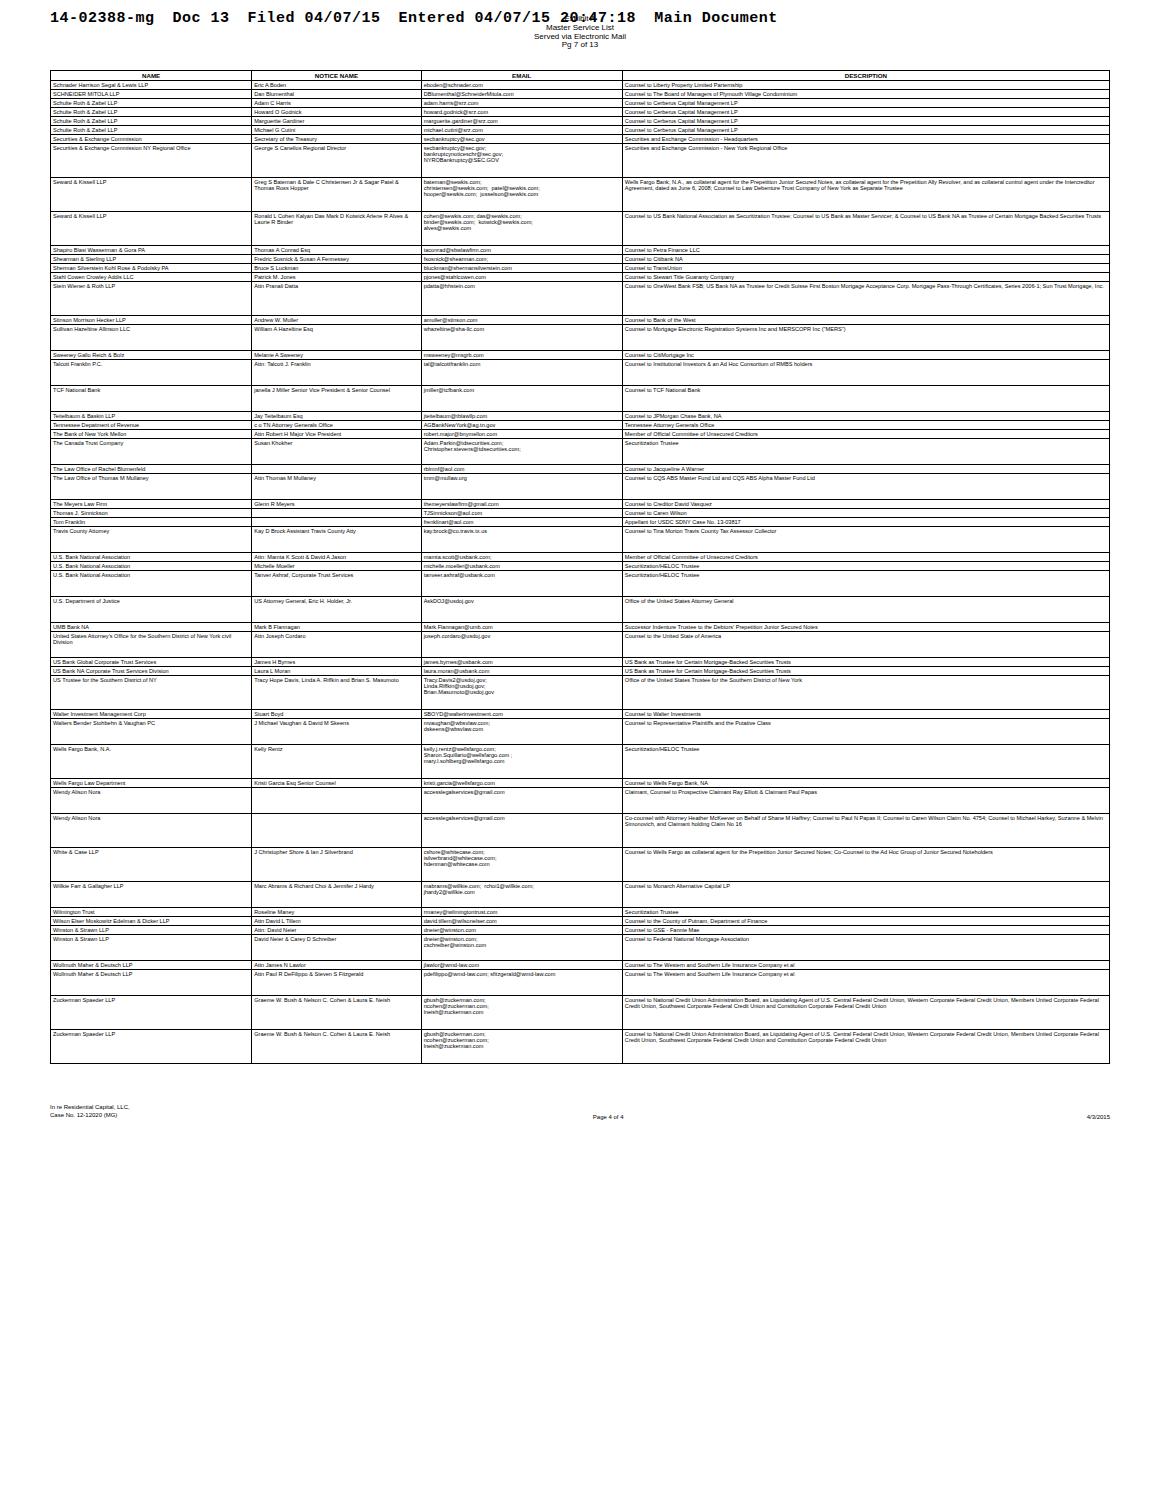14-02388-mg Doc 13 Filed 04/07/15 Entered 04/07/15 20:47:18 Main Document
Exhibit A
Master Service List
Served via Electronic Mail
Pg 7 of 13
| NAME | NOTICE NAME | EMAIL | DESCRIPTION |
| --- | --- | --- | --- |
| Schnader Harrison Segal & Lewis LLP | Eric A Boden | eboden@schnader.com | Counsel to Liberty Property Limited Parternship |
| SCHNEIDER MITOLA LLP | Dan Blumenthal | DBlumenthal@SchneiderMitola.com | Counsel to The Board of Managers of Plymouth Village Condominium |
| Schulte Roth & Zabel LLP | Adam C Harris | adam.harris@srz.com | Counsel to Cerberus Capital Management LP |
| Schulte Roth & Zabel LLP | Howard O Godnick | howard.godnick@srz.com | Counsel to Cerberus Capital Management LP |
| Schulte Roth & Zabel LLP | Marguerite Gardiner | marguerite.gardiner@srz.com | Counsel to Cerberus Capital Management LP |
| Schulte Roth & Zabel LLP | Michael G Cutini | michael.cutini@srz.com | Counsel to Cerberus Capital Management LP |
| Securities & Exchange Commission | Secretary of the Treasury | secbankruptcy@sec.gov | Securities and Exchange Commission - Headquarters |
| Securities & Exchange Commission NY Regional Office | George S Canellos Regional Director | secbankruptcy@sec.gov; bankruptcynoticeschr@sec.gov; NYROBankruptcy@SEC.GOV | Securities and Exchange Commission - New York Regional Office |
| Seward & Kissell LLP | Greg S Bateman & Dale C Christensen Jr & Sagar Patel & Thomas Ross Hopper | bateman@sewkis.com; christensen@sewkis.com; patel@sewkis.com; hooper@sewkis.com; josselson@sewkis.com | Wells Fargo Bank, N.A., as collateral agent for the Prepetition Junior Secured Notes, as collateral agent for the Prepetition Ally Revolver, and as collateral control agent under the Intercreditor Agreement, dated as June 6, 2008; Counsel to Law Debenture Trust Company of New York as Separate Trustee |
| Seward & Kissell LLP | Ronald L Cohen Kalyan Das Mark D Kotwick Arlene R Alves & Laurie R Binder | cohen@sewkis.com; das@sewkis.com; binder@sewkis.com; kotwick@sewkis.com; alves@sewkis.com | Counsel to US Bank National Association as Securitization Trustee; Counsel to US Bank as Master Servicer; & Counsel to US Bank NA as Trustee of Certain Mortgage Backed Securities Trusts |
| Shapiro Blasi Wasserman & Gora PA | Thomas A Conrad Esq | taconrad@sbwlawfirm.com | Counsel to Petra Finance LLC |
| Shearman & Sterling LLP | Fredric Sosnick & Susan A Fennessey | fsosnick@shearman.com; | Counsel to Citibank NA |
| Sherman Silverstein Kohl Rose & Podolsky PA | Bruce S Luckman | bluckman@shermansilverstein.com | Counsel to TransUnion |
| Stahl Cowen Crowley Addis LLC | Patrick M. Jones | pjones@stahlcowen.com | Counsel to Stewart Title Guaranty Company |
| Stein Wiener & Roth LLP | Attn Pranali Datta | pdatta@hhstein.com | Counsel to OneWest Bank FSB; US Bank NA as Trustee for Credit Suisse First Boston Mortgage Acceptance Corp. Mortgage Pass-Through Certificates, Series 2006-1; Sun Trust Mortgage, Inc. |
| Stinson Morrison Hecker LLP | Andrew W. Muller | amuller@stinson.com | Counsel to Bank of the West |
| Sullivan Hazeltine Allinson LLC | William A Hazeltine Esq | whazeltine@sha-llc.com | Counsel to Mortgage Electronic Registration Systems Inc and MERSCOPR Inc ("MERS") |
| Sweeney Gallo Reich & Bolz | Melanie A Sweeney | msweeney@msgrb.com | Counsel to CitiMortgage Inc |
| Talcott Franklin P.C. | Attn: Talcott J. Franklin | tal@talcottfranklin.com | Counsel to Institutional Investors & an Ad Hoc Consortium of RMBS holders |
| TCF National Bank | janella J Miller Senior Vice President & Senior Counsel | jmiller@tcfbank.com | Counsel to TCF National Bank |
| Teitelbaum & Baskin LLP | Jay Teitelbaum Esq | jteitelbaum@tblawllp.com | Counsel to JPMorgan Chase Bank, NA |
| Tennessee Depatment of Revenue | c o TN Attorney Generals Office | AGBankNewYork@ag.tn.gov | Tennessee Attorney Generals Office |
| The Bank of New York Mellon | Attn Robert H Major Vice President | robert.major@bnymellon.com | Member of Official Committee of Unsecured Creditors |
| The Canada Trust Company | Susan Khokher | Adam.Parkin@tdsecurities.com; Christopher.stevens@tdsecurities.com; | Securitization Trustee |
| The Law Office of Rachel Blumenfeld | | rblmnf@aol.com | Counsel to Jacqueline A Warner |
| The Law Office of Thomas M Mullaney | Attn Thomas M Mullaney | tmm@mullaw.org | Counsel to CQS ABS Master Fund Ltd and CQS ABS Alpha Master Fund Ltd |
| The Meyers Law Firm | Glenn R Meyers | themeyerslawfirm@gmail.com | Counsel to Creditor David Vasquez |
| Thomas J. Sinnickson | | TJSinnickson@aol.com | Counsel to Caren Wilson |
| Tom Franklin | | frenklinart@aol.com | Appellant for USDC SDNY Case No. 13-03817 |
| Travis County Attorney | Kay D Brock Assistant Travis County Atty | kay.brock@co.travis.tx.us | Counsel to Tina Morton Travis County Tax Assessor Collector |
| U.S. Bank National Association | Attn: Mamta K Scott & David A Jason | mamta.scott@usbank.com; | Member of Official Committee of Unsecured Creditors |
| U.S. Bank National Association | Michelle Moeller | michelle.moeller@usbank.com | Securitization/HELOC Trustee |
| U.S. Bank National Association | Tanver Ashraf, Corporate Trust Services | tanveer.ashraf@usbank.com | Securitization/HELOC Trustee |
| U.S. Department of Justice | US Attorney General, Eric H. Holder, Jr. | AskDOJ@usdoj.gov | Office of the United States Attorney General |
| UMB Bank NA | Mark B Flannagan | Mark.Flannagan@umb.com | Successor Indenture Trustee to the Debtors' Prepetition Junior Secured Notes |
| United States Attorney's Office for the Southern District of New York civil Division | Attn Joseph Cordaro | joseph.cordaro@usdoj.gov | Counsel to the United State of America |
| US Bank Global Corporate Trust Services | James H Byrnes | james.byrnes@usbank.com | US Bank as Trustee for Certain Mortgage-Backed Securities Trusts |
| US Bank NA Corporate Trust Services Division | Laura L Moran | laura.moran@usbank.com | US Bank as Trustee for Certain Mortgage-Backed Securities Trusts |
| US Trustee for the Southern District of NY | Tracy Hope Davis, Linda A. Riffkin and Brian S. Masumoto | Tracy.Davis2@usdoj.gov; Linda.Riffkin@usdoj.gov; Brian.Masumoto@usdoj.gov | Office of the United States Trustee for the Southern District of New York |
| Walter Investment Management Corp | Stuart Boyd | SBOYD@walterinvestment.com | Counsel to Walter Investments |
| Walters Bender Stohbehn & Vaughan PC | J Michael Vaughan & David M Skeens | mvaughan@wbsvlaw.com; dskeens@wbsvlaw.com | Counsel to Representative Plaintiffs and the Putative Class |
| Wells Fargo Bank, N.A. | Kelly Rentz | kelly.j.rentz@wellsfargo.com; Sharon.Squillario@wellsfargo.com ; mary.l.sohlberg@wellsfargo.com | Securitization/HELOC Trustee |
| Wells Fargo Law Department | Kristi Garcia Esq Senior Counsel | kristi.garcia@wellsfargo.com | Counsel to Wells Fargo Bank, NA |
| Wendy Alison Nora | | accesslegalservices@gmail.com | Claimant, Counsel to Prospective Claimant Ray Elliott & Claimant Paul Papas |
| Wendy Alison Nora | | accesslegalservices@gmail.com | Co-counsel with Attorney Heather McKeever on Behalf of Shane M Haffrey; Counsel to Paul N Papas II; Counsel to Caren Wilson Claim No. 4754; Counsel to Michael Harkey, Suzanne & Melvin Simonovich, and Claimant holding Claim No 16 |
| White & Case LLP | J Christopher Shore & Ian J Silverbrand | cshore@whitecase.com; isilverbrand@whitecase.com; hdenman@whitecase.com | Counsel to Wells Fargo as collateral agent for the Prepetition Junior Secured Notes; Co-Counsel to the Ad Hoc Group of Junior Secured Noteholders |
| Willkie Farr & Gallagher LLP | Marc Abrams & Richard Choi & Jennifer J Hardy | mabrams@willkie.com; rchoi1@willkie.com; jhardy2@willkie.com | Counsel to Monarch Alternative Capital LP |
| Wilmington Trust | Roseline Maney | rmaney@wilmingtontrust.com | Securitization Trustee |
| Wilson Elser Moskowitz Edelman & Dicker LLP | Attn David L Tillem | david.tillem@wilsonelser.com | Counsel to the County of Putnam, Department of Finance |
| Winston & Strawn LLP | Attn: David Neier | dneier@winston.com | Counsel to GSE - Fannie Mae |
| Winston & Strawn LLP | David Neier & Carey D Schreiber | dneier@winston.com; cschreiber@winston.com | Counsel to Federal National Mortgage Association |
| Wollmuth Maher & Deutsch LLP | Attn James N Lawlor | jlawlor@wmd-law.com | Counsel to The Western and Southern Life Insurance Company et al |
| Wollmuth Maher & Deutsch LLP | Attn Paul R DeFilippo & Steven S Fitzgerald | pdefilippo@wmd-law.com; sfitzgerald@wmd-law.com | Counsel to The Western and Southern Life Insurance Company et al |
| Zuckerman Spaeder LLP | Graeme W. Bush & Nelson C. Cohen & Laura E. Neish | gbush@zuckerman.com; ncohen@zuckerman.com; lneish@zuckerman.com | Counsel to National Credit Union Administration Board, as Liquidating Agent of U.S. Central Federal Credit Union, Western Corporate Federal Credit Union, Members United Corporate Federal Credit Union, Southwest Corporate Federal Credit Union and Constitution Corporate Federal Credit Union |
| Zuckerman Spaeder LLP | Graeme W. Bush & Nelson C. Cohen & Laura E. Neish | gbush@zuckerman.com; ncohen@zuckerman.com; lneish@zuckerman.com | Counsel to National Credit Union Administration Board, as Liquidating Agent of U.S. Central Federal Credit Union, Western Corporate Federal Credit Union, Members United Corporate Federal Credit Union, Southwest Corporate Federal Credit Union and Constitution Corporate Federal Credit Union |
In re Residential Capital, LLC,
Case No. 12-12020 (MG)
Page 4 of 4
4/3/2015